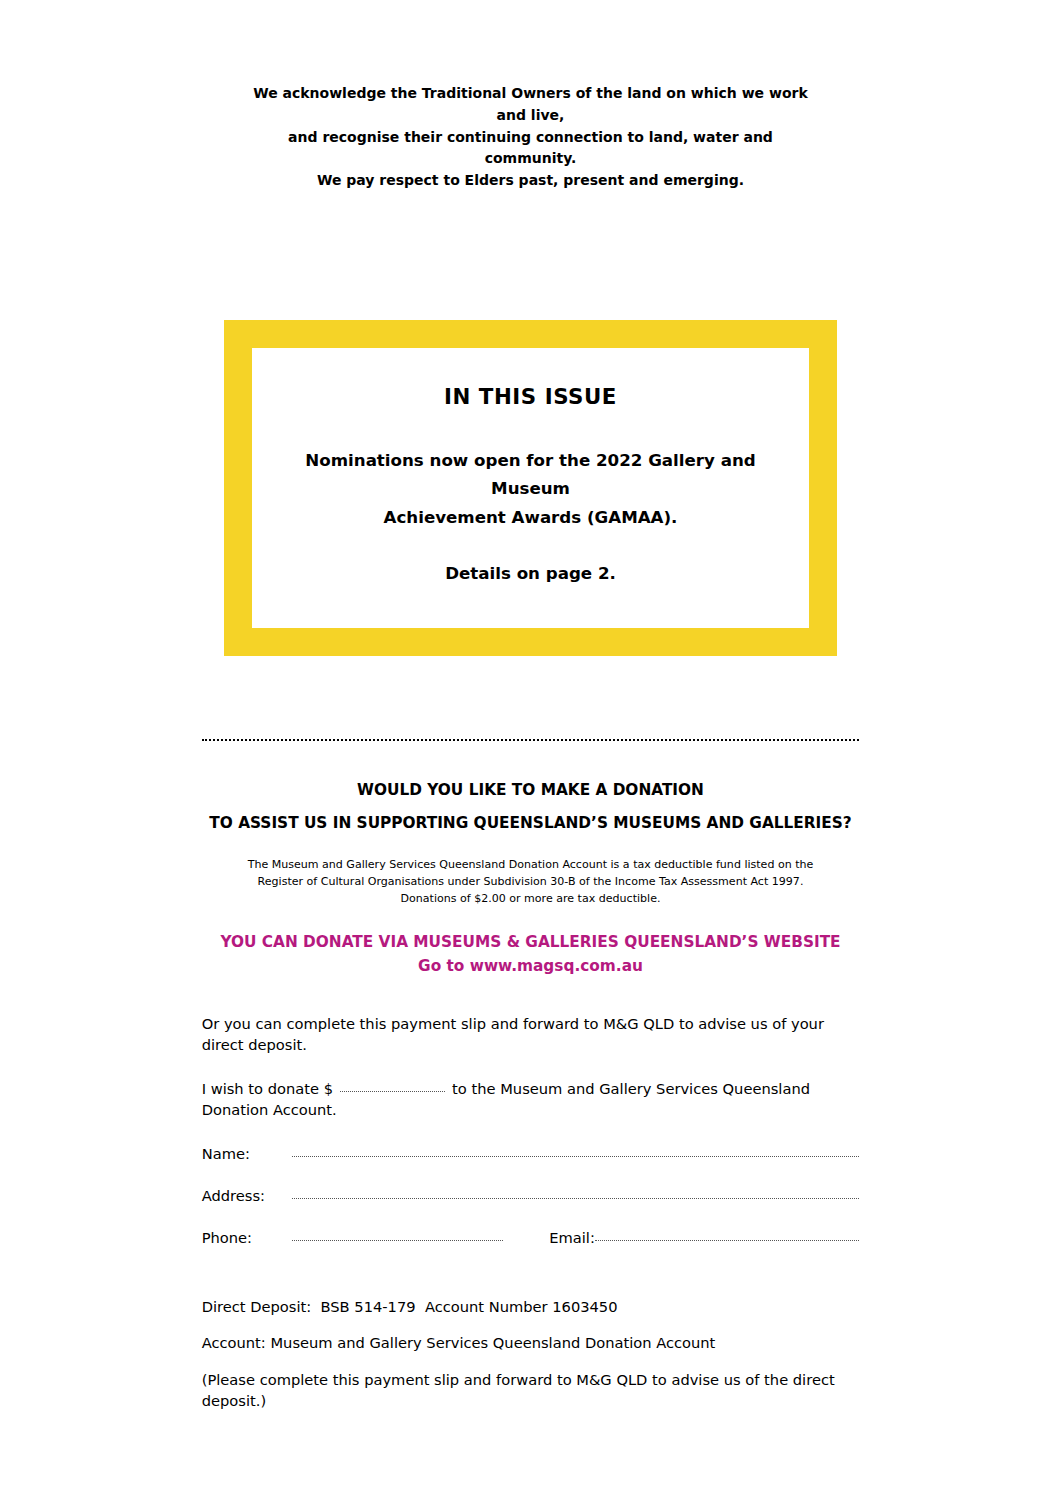We acknowledge the Traditional Owners of the land on which we work and live,
and recognise their continuing connection to land, water and community.
We pay respect to Elders past, present and emerging.
IN THIS ISSUE
Nominations now open for the 2022 Gallery and Museum
Achievement Awards (GAMAA).
Details on page 2.
WOULD YOU LIKE TO MAKE A DONATION
TO ASSIST US IN SUPPORTING QUEENSLAND’S MUSEUMS AND GALLERIES?
The Museum and Gallery Services Queensland Donation Account is a tax deductible fund listed on the Register of Cultural Organisations under Subdivision 30-B of the Income Tax Assessment Act 1997.
Donations of $2.00 or more are tax deductible.
YOU CAN DONATE VIA MUSEUMS & GALLERIES QUEENSLAND’S WEBSITE
Go to www.magsq.com.au
Or you can complete this payment slip and forward to M&G QLD to advise us of your direct deposit.
I wish to donate $ to the Museum and Gallery Services Queensland Donation Account.
| Name: | |
| Address: | |
| Phone: | | Email: | |
Direct Deposit: BSB 514-179 Account Number 1603450
Account: Museum and Gallery Services Queensland Donation Account
(Please complete this payment slip and forward to M&G QLD to advise us of the direct deposit.)